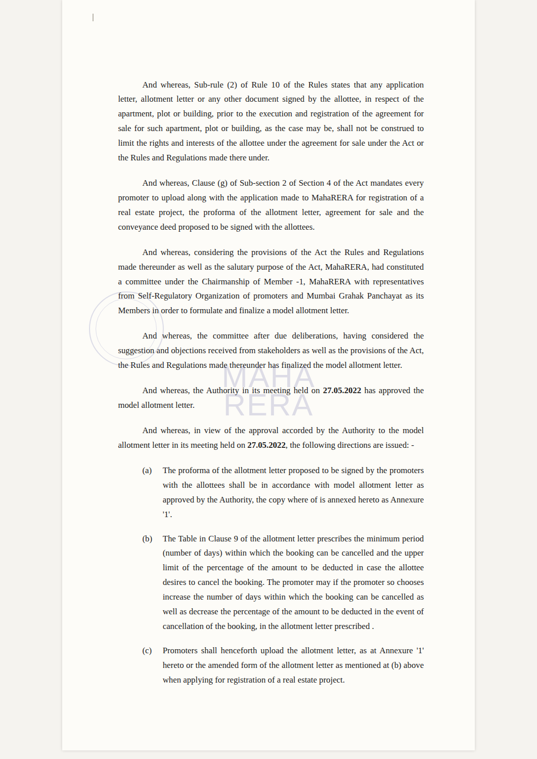MAHA RERA
And whereas, Sub-rule (2) of Rule 10 of the Rules states that any application letter, allotment letter or any other document signed by the allottee, in respect of the apartment, plot or building, prior to the execution and registration of the agreement for sale for such apartment, plot or building, as the case may be, shall not be construed to limit the rights and interests of the allottee under the agreement for sale under the Act or the Rules and Regulations made there under.
And whereas, Clause (g) of Sub-section 2 of Section 4 of the Act mandates every promoter to upload along with the application made to MahaRERA for registration of a real estate project, the proforma of the allotment letter, agreement for sale and the conveyance deed proposed to be signed with the allottees.
And whereas, considering the provisions of the Act the Rules and Regulations made thereunder as well as the salutary purpose of the Act, MahaRERA, had constituted a committee under the Chairmanship of Member -1, MahaRERA with representatives from Self-Regulatory Organization of promoters and Mumbai Grahak Panchayat as its Members in order to formulate and finalize a model allotment letter.
And whereas, the committee after due deliberations, having considered the suggestion and objections received from stakeholders as well as the provisions of the Act, the Rules and Regulations made thereunder has finalized the model allotment letter.
And whereas, the Authority in its meeting held on 27.05.2022 has approved the model allotment letter.
And whereas, in view of the approval accorded by the Authority to the model allotment letter in its meeting held on 27.05.2022, the following directions are issued: -
The proforma of the allotment letter proposed to be signed by the promoters with the allottees shall be in accordance with model allotment letter as approved by the Authority, the copy where of is annexed hereto as Annexure '1'.
The Table in Clause 9 of the allotment letter prescribes the minimum period (number of days) within which the booking can be cancelled and the upper limit of the percentage of the amount to be deducted in case the allottee desires to cancel the booking. The promoter may if the promoter so chooses increase the number of days within which the booking can be cancelled as well as decrease the percentage of the amount to be deducted in the event of cancellation of the booking, in the allotment letter prescribed .
Promoters shall henceforth upload the allotment letter, as at Annexure '1' hereto or the amended form of the allotment letter as mentioned at (b) above when applying for registration of a real estate project.